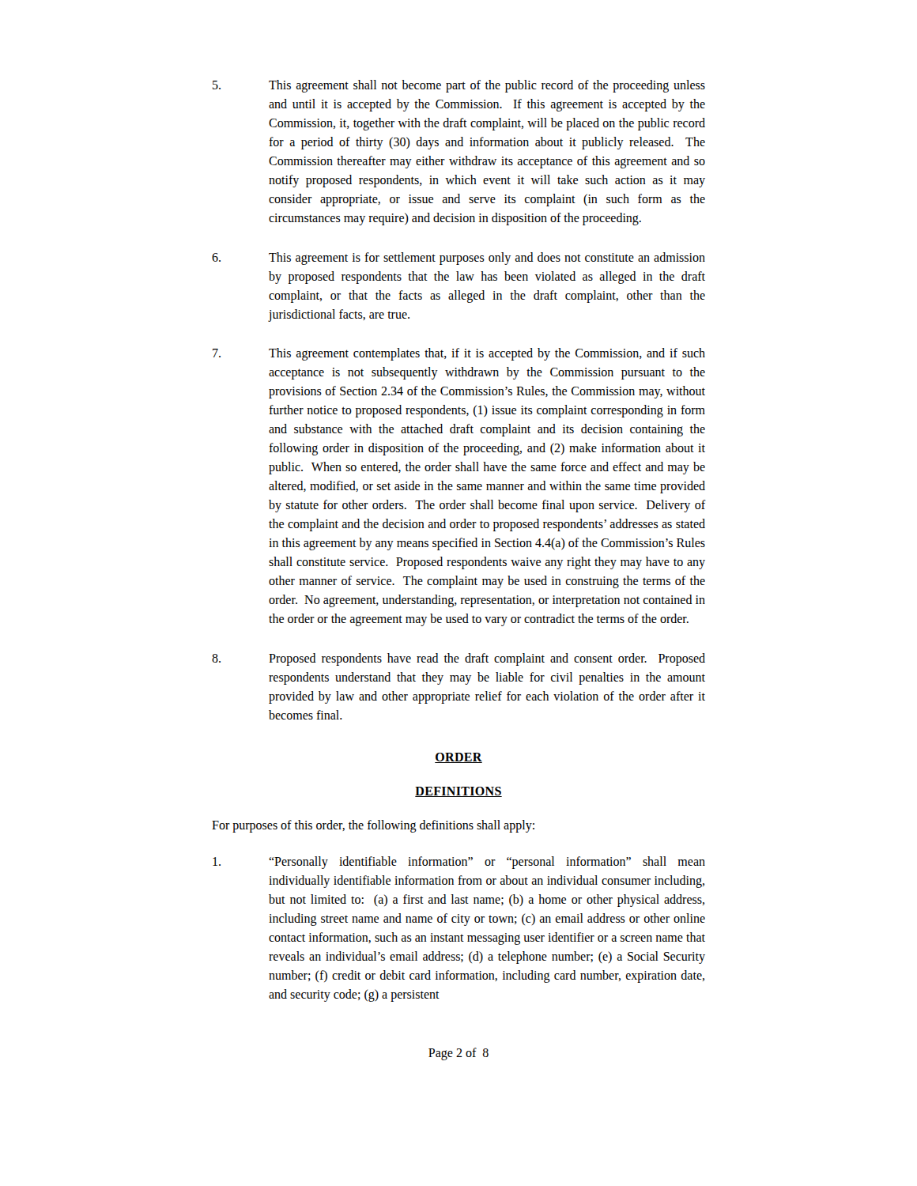This agreement shall not become part of the public record of the proceeding unless and until it is accepted by the Commission. If this agreement is accepted by the Commission, it, together with the draft complaint, will be placed on the public record for a period of thirty (30) days and information about it publicly released. The Commission thereafter may either withdraw its acceptance of this agreement and so notify proposed respondents, in which event it will take such action as it may consider appropriate, or issue and serve its complaint (in such form as the circumstances may require) and decision in disposition of the proceeding.
This agreement is for settlement purposes only and does not constitute an admission by proposed respondents that the law has been violated as alleged in the draft complaint, or that the facts as alleged in the draft complaint, other than the jurisdictional facts, are true.
This agreement contemplates that, if it is accepted by the Commission, and if such acceptance is not subsequently withdrawn by the Commission pursuant to the provisions of Section 2.34 of the Commission’s Rules, the Commission may, without further notice to proposed respondents, (1) issue its complaint corresponding in form and substance with the attached draft complaint and its decision containing the following order in disposition of the proceeding, and (2) make information about it public. When so entered, the order shall have the same force and effect and may be altered, modified, or set aside in the same manner and within the same time provided by statute for other orders. The order shall become final upon service. Delivery of the complaint and the decision and order to proposed respondents’ addresses as stated in this agreement by any means specified in Section 4.4(a) of the Commission’s Rules shall constitute service. Proposed respondents waive any right they may have to any other manner of service. The complaint may be used in construing the terms of the order. No agreement, understanding, representation, or interpretation not contained in the order or the agreement may be used to vary or contradict the terms of the order.
Proposed respondents have read the draft complaint and consent order. Proposed respondents understand that they may be liable for civil penalties in the amount provided by law and other appropriate relief for each violation of the order after it becomes final.
ORDER
DEFINITIONS
For purposes of this order, the following definitions shall apply:
“Personally identifiable information” or “personal information” shall mean individually identifiable information from or about an individual consumer including, but not limited to: (a) a first and last name; (b) a home or other physical address, including street name and name of city or town; (c) an email address or other online contact information, such as an instant messaging user identifier or a screen name that reveals an individual’s email address; (d) a telephone number; (e) a Social Security number; (f) credit or debit card information, including card number, expiration date, and security code; (g) a persistent
Page 2 of 8